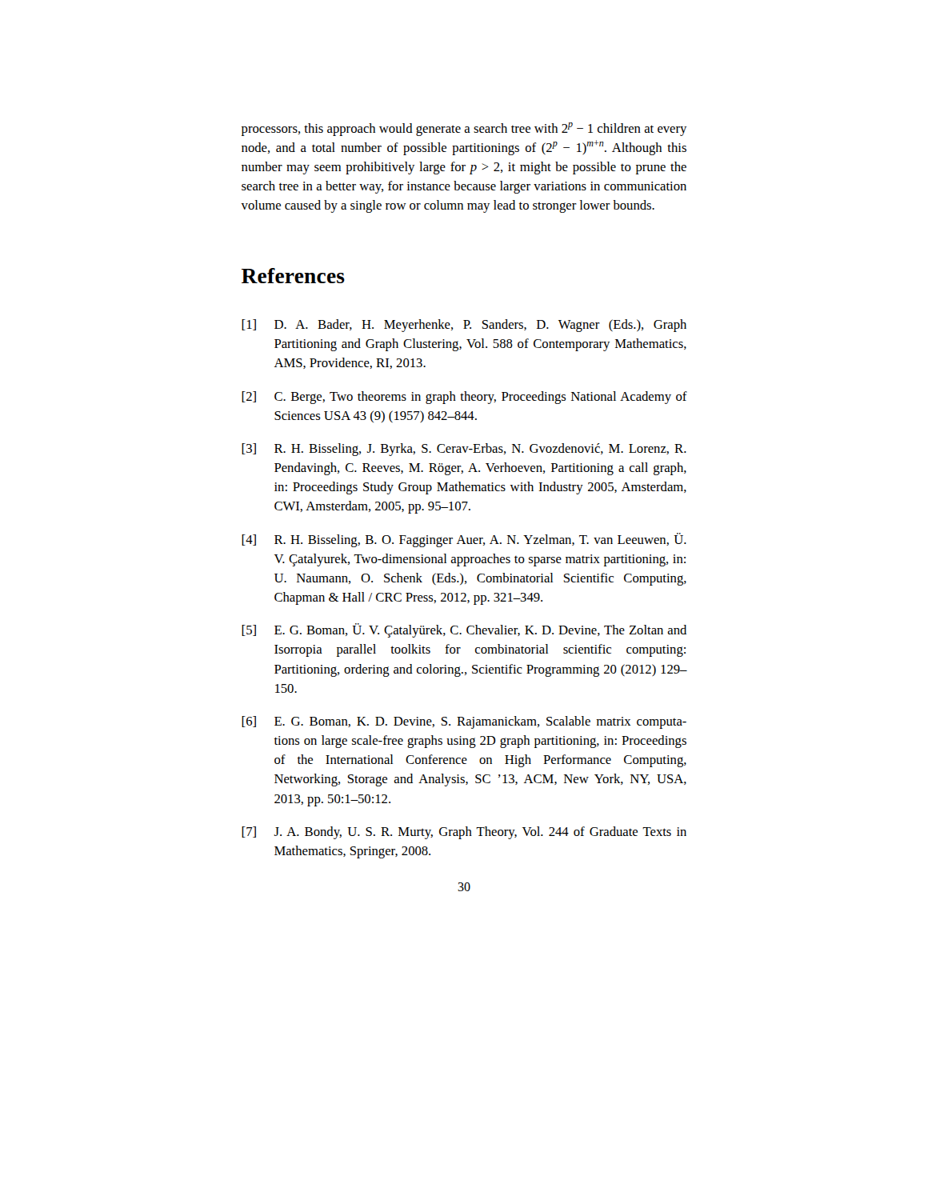processors, this approach would generate a search tree with 2p − 1 children at every node, and a total number of possible partitionings of (2p − 1)m+n. Although this number may seem prohibitively large for p > 2, it might be possible to prune the search tree in a better way, for instance because larger variations in communication volume caused by a single row or column may lead to stronger lower bounds.
References
[1] D. A. Bader, H. Meyerhenke, P. Sanders, D. Wagner (Eds.), Graph Partitioning and Graph Clustering, Vol. 588 of Contemporary Mathematics, AMS, Providence, RI, 2013.
[2] C. Berge, Two theorems in graph theory, Proceedings National Academy of Sciences USA 43 (9) (1957) 842–844.
[3] R. H. Bisseling, J. Byrka, S. Cerav-Erbas, N. Gvozdenović, M. Lorenz, R. Pendavingh, C. Reeves, M. Röger, A. Verhoeven, Partitioning a call graph, in: Proceedings Study Group Mathematics with Industry 2005, Amsterdam, CWI, Amsterdam, 2005, pp. 95–107.
[4] R. H. Bisseling, B. O. Fagginger Auer, A. N. Yzelman, T. van Leeuwen, Ü. V. Çatalyurek, Two-dimensional approaches to sparse matrix partitioning, in: U. Naumann, O. Schenk (Eds.), Combinatorial Scientific Computing, Chapman & Hall / CRC Press, 2012, pp. 321–349.
[5] E. G. Boman, Ü. V. Çatalyürek, C. Chevalier, K. D. Devine, The Zoltan and Isorropia parallel toolkits for combinatorial scientific computing: Partitioning, ordering and coloring., Scientific Programming 20 (2012) 129–150.
[6] E. G. Boman, K. D. Devine, S. Rajamanickam, Scalable matrix computations on large scale-free graphs using 2D graph partitioning, in: Proceedings of the International Conference on High Performance Computing, Networking, Storage and Analysis, SC ’13, ACM, New York, NY, USA, 2013, pp. 50:1–50:12.
[7] J. A. Bondy, U. S. R. Murty, Graph Theory, Vol. 244 of Graduate Texts in Mathematics, Springer, 2008.
30